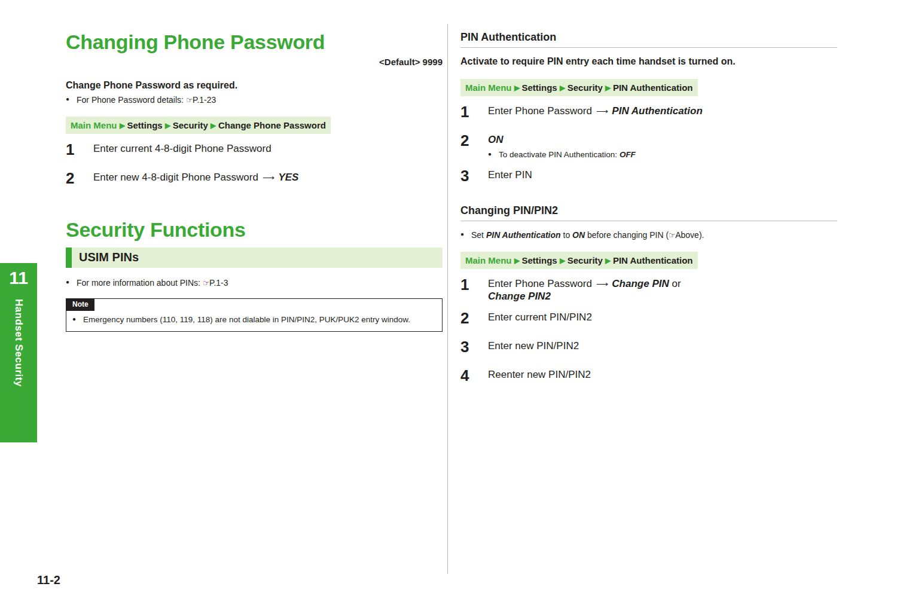11
Handset Security
11-2
Changing Phone Password
<Default> 9999
Change Phone Password as required.
For Phone Password details: ☞P.1-23
Main Menu▶Settings▶Security▶Change Phone Password
1 Enter current 4-8-digit Phone Password
2 Enter new 4-8-digit Phone Password ⟶ YES
Security Functions
USIM PINs
For more information about PINs: ☞P.1-3
Note
Emergency numbers (110, 119, 118) are not dialable in PIN/PIN2, PUK/PUK2 entry window.
PIN Authentication
Activate to require PIN entry each time handset is turned on.
Main Menu▶Settings▶Security▶PIN Authentication
1 Enter Phone Password ⟶ PIN Authentication
2 ON To deactivate PIN Authentication: OFF
3 Enter PIN
Changing PIN/PIN2
Set PIN Authentication to ON before changing PIN (☞Above).
Main Menu▶Settings▶Security▶PIN Authentication
1 Enter Phone Password ⟶ Change PIN or
Change PIN2
2 Enter current PIN/PIN2
3 Enter new PIN/PIN2
4 Reenter new PIN/PIN2